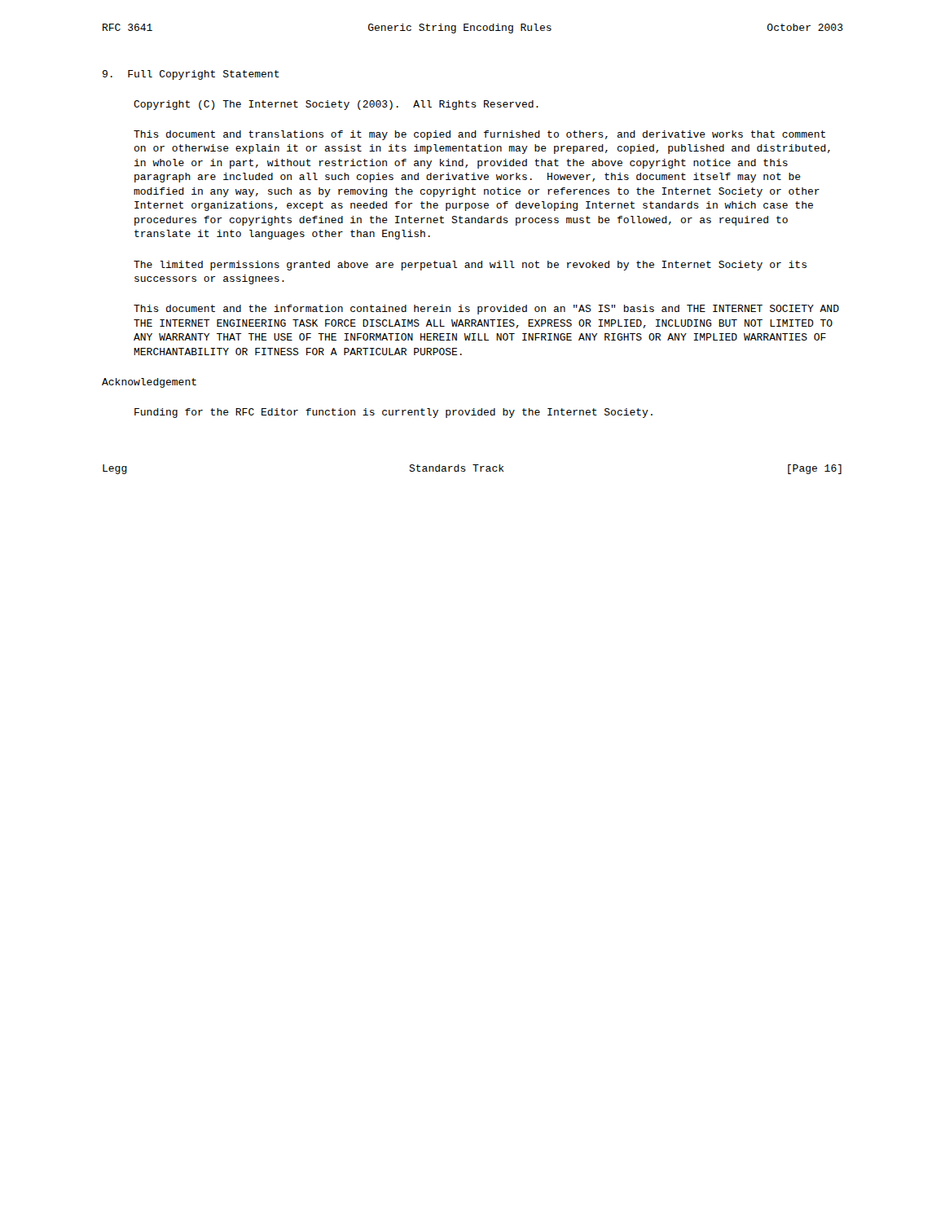RFC 3641 Generic String Encoding Rules October 2003
9. Full Copyright Statement
Copyright (C) The Internet Society (2003). All Rights Reserved.
This document and translations of it may be copied and furnished to others, and derivative works that comment on or otherwise explain it or assist in its implementation may be prepared, copied, published and distributed, in whole or in part, without restriction of any kind, provided that the above copyright notice and this paragraph are included on all such copies and derivative works. However, this document itself may not be modified in any way, such as by removing the copyright notice or references to the Internet Society or other Internet organizations, except as needed for the purpose of developing Internet standards in which case the procedures for copyrights defined in the Internet Standards process must be followed, or as required to translate it into languages other than English.
The limited permissions granted above are perpetual and will not be revoked by the Internet Society or its successors or assignees.
This document and the information contained herein is provided on an "AS IS" basis and THE INTERNET SOCIETY AND THE INTERNET ENGINEERING TASK FORCE DISCLAIMS ALL WARRANTIES, EXPRESS OR IMPLIED, INCLUDING BUT NOT LIMITED TO ANY WARRANTY THAT THE USE OF THE INFORMATION HEREIN WILL NOT INFRINGE ANY RIGHTS OR ANY IMPLIED WARRANTIES OF MERCHANTABILITY OR FITNESS FOR A PARTICULAR PURPOSE.
Acknowledgement
Funding for the RFC Editor function is currently provided by the Internet Society.
Legg Standards Track [Page 16]